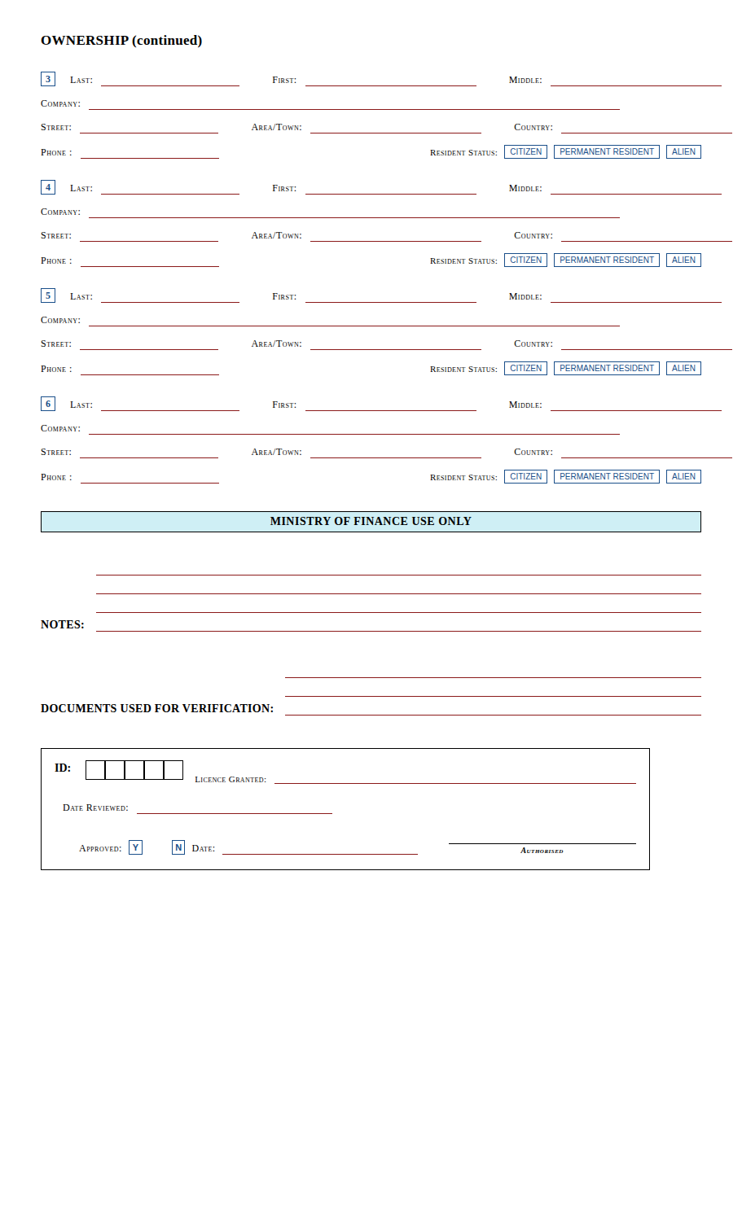OWNERSHIP (continued)
3
Last: First: Middle:
Company:
Street: Area/Town: Country:
Phone :
Resident Status: CITIZEN PERMANENT RESIDENT ALIEN
4
Last: First: Middle:
Company:
Street: Area/Town: Country:
Phone :
Resident Status: CITIZEN PERMANENT RESIDENT ALIEN
5
Last: First: Middle:
Company:
Street: Area/Town: Country:
Phone :
Resident Status: CITIZEN PERMANENT RESIDENT ALIEN
6
Last: First: Middle:
Company:
Street: Area/Town: Country:
Phone :
Resident Status: CITIZEN PERMANENT RESIDENT ALIEN
MINISTRY OF FINANCE USE ONLY
NOTES:
DOCUMENTS USED FOR VERIFICATION:
ID:
Licence Granted:
Date Reviewed:
Approved: Y N Date:
Authorised